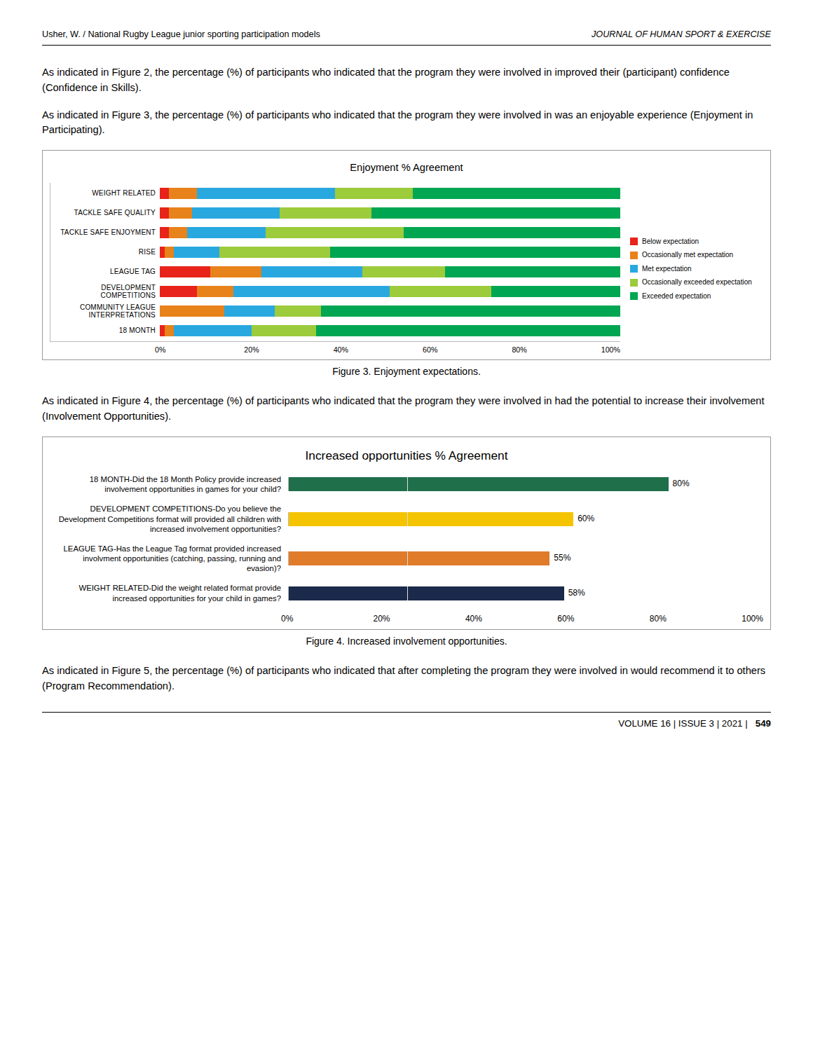Usher, W. / National Rugby League junior sporting participation models
JOURNAL OF HUMAN SPORT & EXERCISE
As indicated in Figure 2, the percentage (%) of participants who indicated that the program they were involved in improved their (participant) confidence (Confidence in Skills).
As indicated in Figure 3, the percentage (%) of participants who indicated that the program they were involved in was an enjoyable experience (Enjoyment in Participating).
Enjoyment % Agreement
WEIGHT RELATED
TACKLE SAFE QUALITY
TACKLE SAFE ENJOYMENT
RISE
LEAGUE TAG
DEVELOPMENT COMPETITIONS
COMMUNITY LEAGUE
INTERPRETATIONS
18 MONTH
0% 20% 40% 60% 80% 100%
Below expectation
Occasionally met expectation
Met expectation
Occasionally exceeded expectation
Exceeded expectation
Figure 3. Enjoyment expectations.
As indicated in Figure 4, the percentage (%) of participants who indicated that the program they were involved in had the potential to increase their involvement (Involvement Opportunities).
Increased opportunities % Agreement
18 MONTH-Did the 18 Month Policy provide increased involvement opportunities in games for your child?
80%
DEVELOPMENT COMPETITIONS-Do you believe the Development Competitions format will provided all children with increased involvement opportunities?
60%
LEAGUE TAG-Has the League Tag format provided increased involvment opportunities (catching, passing, running and evasion)?
55%
WEIGHT RELATED-Did the weight related format provide increased opportunities for your child in games?
58%
0% 20% 40% 60% 80% 100%
Figure 4. Increased involvement opportunities.
As indicated in Figure 5, the percentage (%) of participants who indicated that after completing the program they were involved in would recommend it to others (Program Recommendation).
VOLUME 16 | ISSUE 3 | 2021 | 549